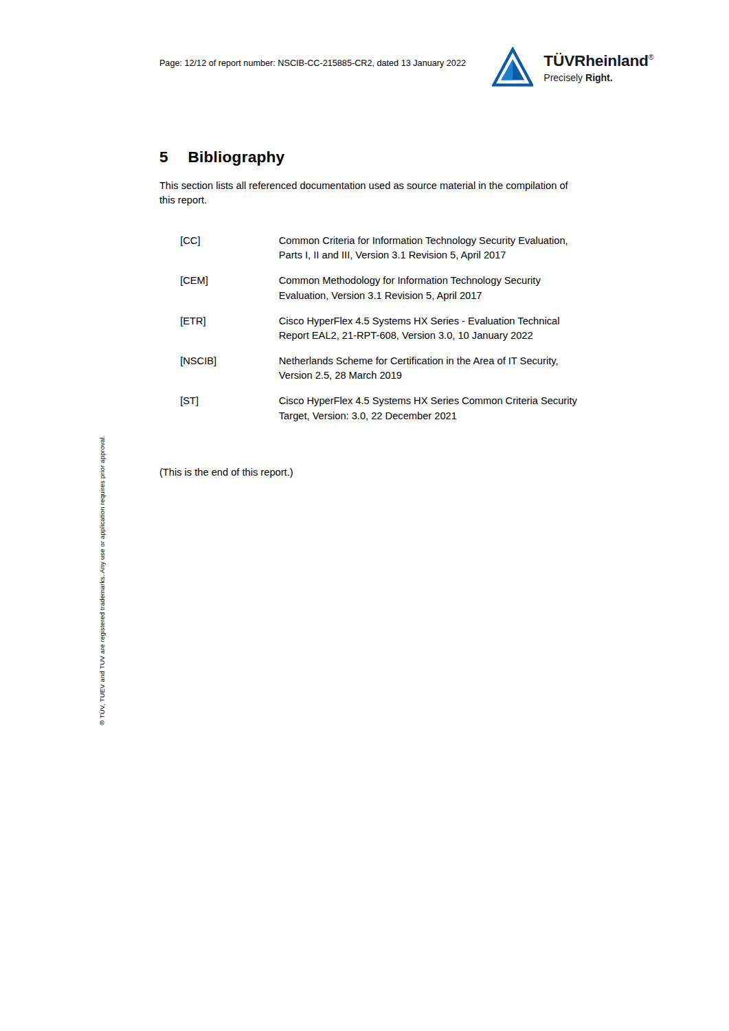Page: 12/12 of report number: NSCIB-CC-215885-CR2, dated 13 January 2022
TÜVRheinland®
Precisely Right.
5 Bibliography
This section lists all referenced documentation used as source material in the compilation of this report.
| [CC] | Common Criteria for Information Technology Security Evaluation, Parts I, II and III, Version 3.1 Revision 5, April 2017 |
| [CEM] | Common Methodology for Information Technology Security Evaluation, Version 3.1 Revision 5, April 2017 |
| [ETR] | Cisco HyperFlex 4.5 Systems HX Series - Evaluation Technical Report EAL2, 21-RPT-608, Version 3.0, 10 January 2022 |
| [NSCIB] | Netherlands Scheme for Certification in the Area of IT Security, Version 2.5, 28 March 2019 |
| [ST] | Cisco HyperFlex 4.5 Systems HX Series Common Criteria Security Target, Version: 3.0, 22 December 2021 |
(This is the end of this report.)
® TÜV, TUEV and TUV are registered trademarks. Any use or application requires prior approval.